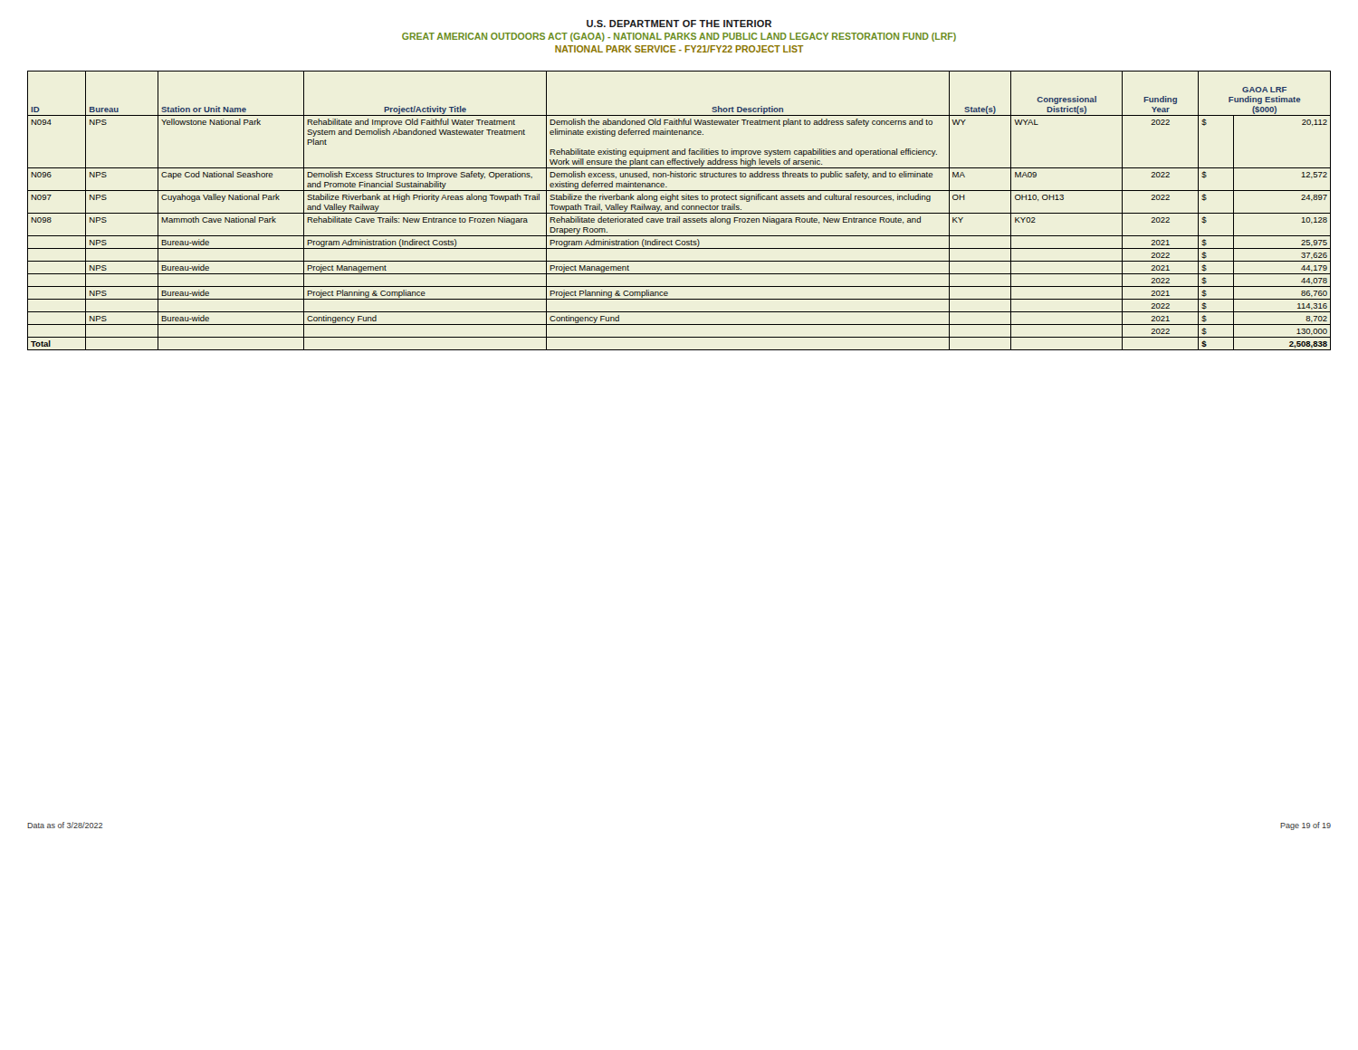U.S. DEPARTMENT OF THE INTERIOR
GREAT AMERICAN OUTDOORS ACT (GAOA) - NATIONAL PARKS AND PUBLIC LAND LEGACY RESTORATION FUND (LRF)
NATIONAL PARK SERVICE - FY21/FY22 PROJECT LIST
| ID | Bureau | Station or Unit Name | Project/Activity Title | Short Description | State(s) | Congressional District(s) | Funding Year | GAOA LRF Funding Estimate ($000) |
| --- | --- | --- | --- | --- | --- | --- | --- | --- |
| N094 | NPS | Yellowstone National Park | Rehabilitate and Improve Old Faithful Water Treatment System and Demolish Abandoned Wastewater Treatment Plant | Demolish the abandoned Old Faithful Wastewater Treatment plant to address safety concerns and to eliminate existing deferred maintenance. Rehabilitate existing equipment and facilities to improve system capabilities and operational efficiency. Work will ensure the plant can effectively address high levels of arsenic. | WY | WYAL | 2022 | $ | 20,112 |
| N096 | NPS | Cape Cod National Seashore | Demolish Excess Structures to Improve Safety, Operations, and Promote Financial Sustainability | Demolish excess, unused, non-historic structures to address threats to public safety, and to eliminate existing deferred maintenance. | MA | MA09 | 2022 | $ | 12,572 |
| N097 | NPS | Cuyahoga Valley National Park | Stabilize Riverbank at High Priority Areas along Towpath Trail and Valley Railway | Stabilize the riverbank along eight sites to protect significant assets and cultural resources, including Towpath Trail, Valley Railway, and connector trails. | OH | OH10, OH13 | 2022 | $ | 24,897 |
| N098 | NPS | Mammoth Cave National Park | Rehabilitate Cave Trails: New Entrance to Frozen Niagara | Rehabilitate deteriorated cave trail assets along Frozen Niagara Route, New Entrance Route, and Drapery Room. | KY | KY02 | 2022 | $ | 10,128 |
| | NPS | Bureau-wide | Program Administration (Indirect Costs) | Program Administration (Indirect Costs) | | | 2021 | $ | 25,975 |
| | | | | | | | 2022 | $ | 37,626 |
| | NPS | Bureau-wide | Project Management | Project Management | | | 2021 | $ | 44,179 |
| | | | | | | | 2022 | $ | 44,078 |
| | NPS | Bureau-wide | Project Planning & Compliance | Project Planning & Compliance | | | 2021 | $ | 86,760 |
| | | | | | | | 2022 | $ | 114,316 |
| | NPS | Bureau-wide | Contingency Fund | Contingency Fund | | | 2021 | $ | 8,702 |
| | | | | | | | 2022 | $ | 130,000 |
| Total | | | | | | | | $ | 2,508,838 |
Data as of 3/28/2022
Page 19 of 19